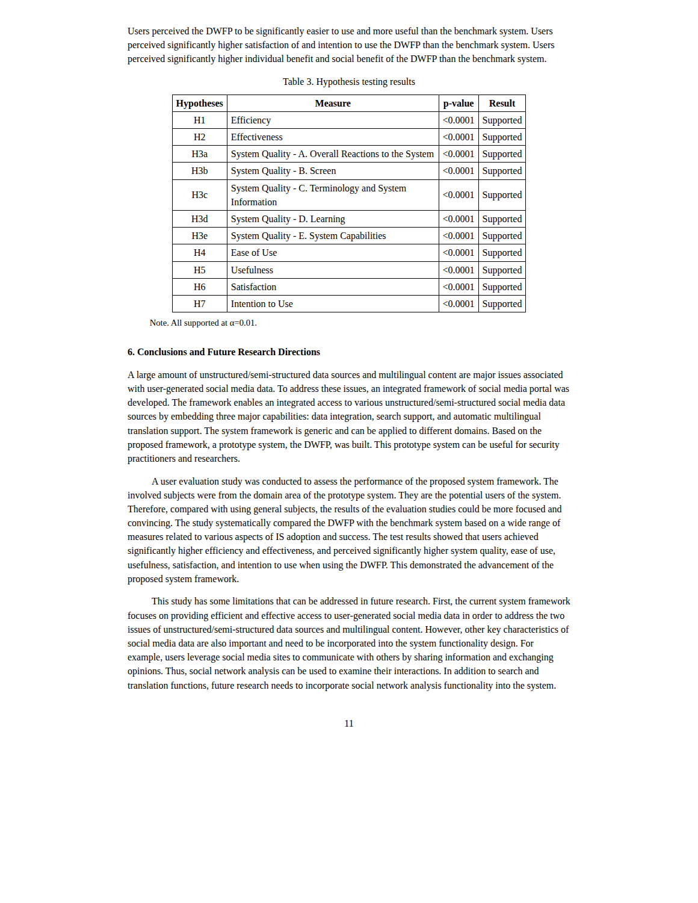Users perceived the DWFP to be significantly easier to use and more useful than the benchmark system. Users perceived significantly higher satisfaction of and intention to use the DWFP than the benchmark system. Users perceived significantly higher individual benefit and social benefit of the DWFP than the benchmark system.
Table 3. Hypothesis testing results
| Hypotheses | Measure | p-value | Result |
| --- | --- | --- | --- |
| H1 | Efficiency | <0.0001 | Supported |
| H2 | Effectiveness | <0.0001 | Supported |
| H3a | System Quality - A. Overall Reactions to the System | <0.0001 | Supported |
| H3b | System Quality - B. Screen | <0.0001 | Supported |
| H3c | System Quality - C. Terminology and System Information | <0.0001 | Supported |
| H3d | System Quality - D. Learning | <0.0001 | Supported |
| H3e | System Quality - E. System Capabilities | <0.0001 | Supported |
| H4 | Ease of Use | <0.0001 | Supported |
| H5 | Usefulness | <0.0001 | Supported |
| H6 | Satisfaction | <0.0001 | Supported |
| H7 | Intention to Use | <0.0001 | Supported |
Note. All supported at α=0.01.
6. Conclusions and Future Research Directions
A large amount of unstructured/semi-structured data sources and multilingual content are major issues associated with user-generated social media data. To address these issues, an integrated framework of social media portal was developed. The framework enables an integrated access to various unstructured/semi-structured social media data sources by embedding three major capabilities: data integration, search support, and automatic multilingual translation support. The system framework is generic and can be applied to different domains. Based on the proposed framework, a prototype system, the DWFP, was built. This prototype system can be useful for security practitioners and researchers.
A user evaluation study was conducted to assess the performance of the proposed system framework. The involved subjects were from the domain area of the prototype system. They are the potential users of the system. Therefore, compared with using general subjects, the results of the evaluation studies could be more focused and convincing. The study systematically compared the DWFP with the benchmark system based on a wide range of measures related to various aspects of IS adoption and success. The test results showed that users achieved significantly higher efficiency and effectiveness, and perceived significantly higher system quality, ease of use, usefulness, satisfaction, and intention to use when using the DWFP. This demonstrated the advancement of the proposed system framework.
This study has some limitations that can be addressed in future research. First, the current system framework focuses on providing efficient and effective access to user-generated social media data in order to address the two issues of unstructured/semi-structured data sources and multilingual content. However, other key characteristics of social media data are also important and need to be incorporated into the system functionality design. For example, users leverage social media sites to communicate with others by sharing information and exchanging opinions. Thus, social network analysis can be used to examine their interactions. In addition to search and translation functions, future research needs to incorporate social network analysis functionality into the system.
11